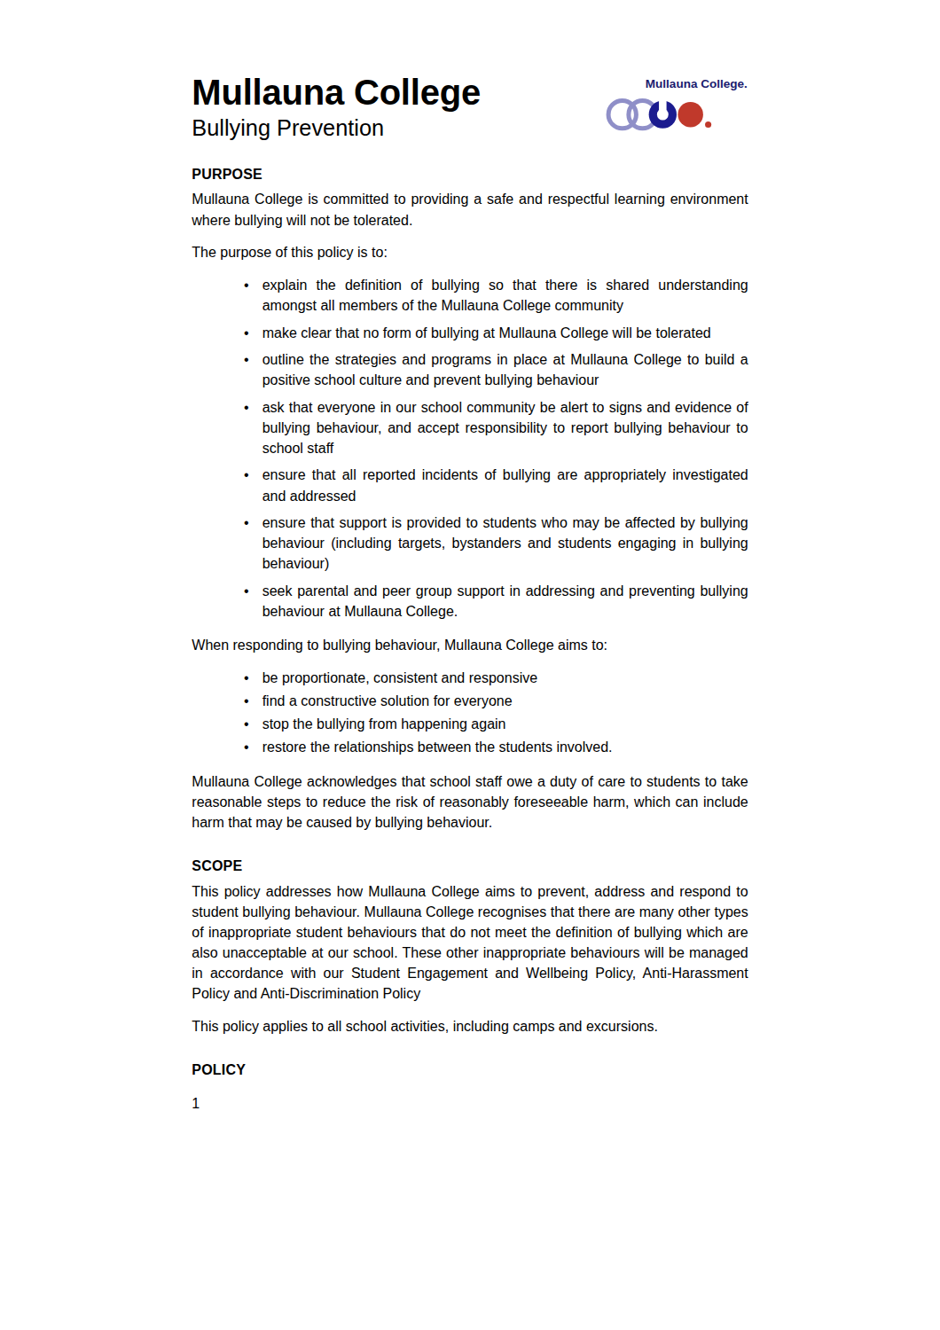Mullauna College
Bullying Prevention
Mullauna College logo Mullauna College.
PURPOSE
Mullauna College is committed to providing a safe and respectful learning environment where bullying will not be tolerated.
The purpose of this policy is to:
explain the definition of bullying so that there is shared understanding amongst all members of the Mullauna College community
make clear that no form of bullying at Mullauna College will be tolerated
outline the strategies and programs in place at Mullauna College to build a positive school culture and prevent bullying behaviour
ask that everyone in our school community be alert to signs and evidence of bullying behaviour, and accept responsibility to report bullying behaviour to school staff
ensure that all reported incidents of bullying are appropriately investigated and addressed
ensure that support is provided to students who may be affected by bullying behaviour (including targets, bystanders and students engaging in bullying behaviour)
seek parental and peer group support in addressing and preventing bullying behaviour at Mullauna College.
When responding to bullying behaviour, Mullauna College aims to:
be proportionate, consistent and responsive
find a constructive solution for everyone
stop the bullying from happening again
restore the relationships between the students involved.
Mullauna College acknowledges that school staff owe a duty of care to students to take reasonable steps to reduce the risk of reasonably foreseeable harm, which can include harm that may be caused by bullying behaviour.
SCOPE
This policy addresses how Mullauna College aims to prevent, address and respond to student bullying behaviour. Mullauna College recognises that there are many other types of inappropriate student behaviours that do not meet the definition of bullying which are also unacceptable at our school. These other inappropriate behaviours will be managed in accordance with our Student Engagement and Wellbeing Policy, Anti-Harassment Policy and Anti-Discrimination Policy
This policy applies to all school activities, including camps and excursions.
POLICY
1